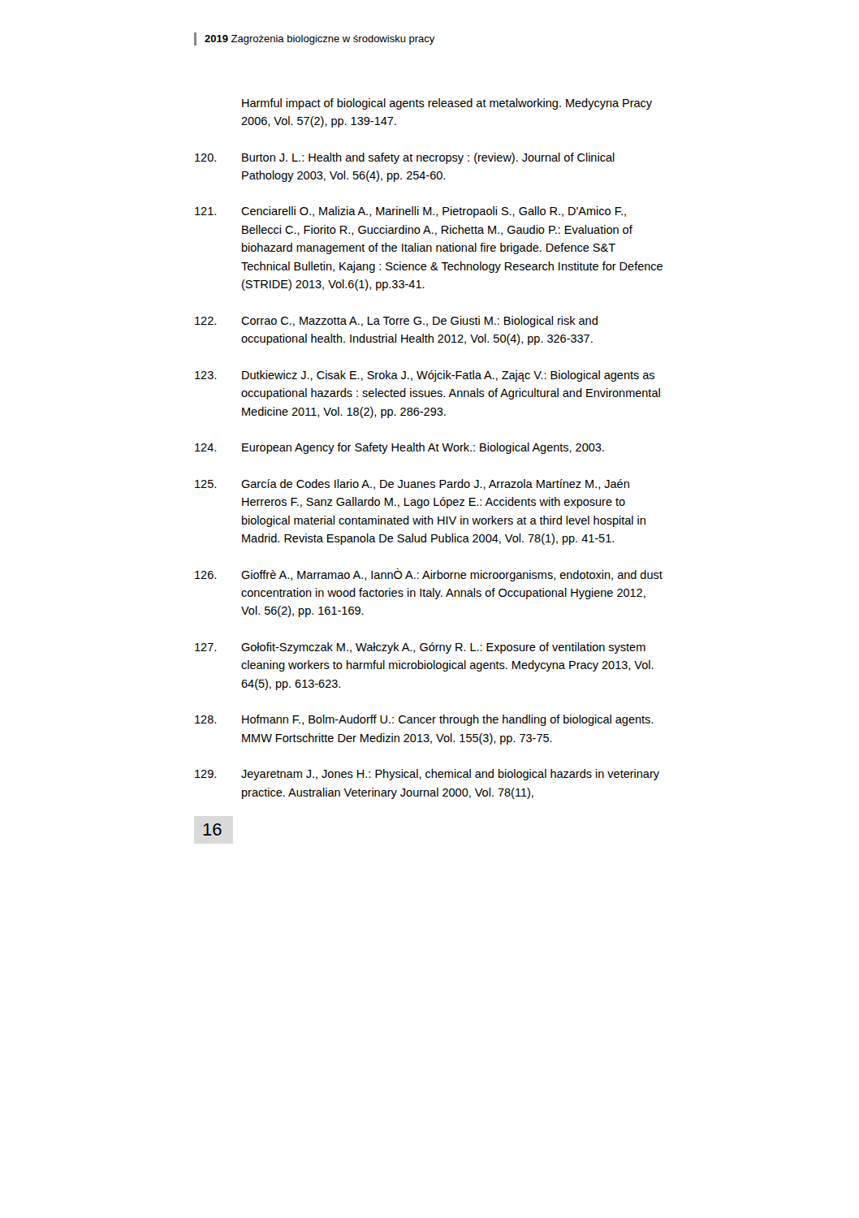2019 Zagrożenia biologiczne w środowisku pracy
Harmful impact of biological agents released at metalworking. Medycyna Pracy 2006, Vol. 57(2), pp. 139-147.
120. Burton J. L.: Health and safety at necropsy : (review). Journal of Clinical Pathology 2003, Vol. 56(4), pp. 254-60.
121. Cenciarelli O., Malizia A., Marinelli M., Pietropaoli S., Gallo R., D'Amico F., Bellecci C., Fiorito R., Gucciardino A., Richetta M., Gaudio P.: Evaluation of biohazard management of the Italian national fire brigade. Defence S&T Technical Bulletin, Kajang : Science & Technology Research Institute for Defence (STRIDE) 2013, Vol.6(1), pp.33-41.
122. Corrao C., Mazzotta A., La Torre G., De Giusti M.: Biological risk and occupational health. Industrial Health 2012, Vol. 50(4), pp. 326-337.
123. Dutkiewicz J., Cisak E., Sroka J., Wójcik-Fatla A., Zając V.: Biological agents as occupational hazards : selected issues. Annals of Agricultural and Environmental Medicine 2011, Vol. 18(2), pp. 286-293.
124. European Agency for Safety Health At Work.: Biological Agents, 2003.
125. García de Codes Ilario A., De Juanes Pardo J., Arrazola Martínez M., Jaén Herreros F., Sanz Gallardo M., Lago López E.: Accidents with exposure to biological material contaminated with HIV in workers at a third level hospital in Madrid. Revista Espanola De Salud Publica 2004, Vol. 78(1), pp. 41-51.
126. Gioffrè A., Marramao A., IannÒ A.: Airborne microorganisms, endotoxin, and dust concentration in wood factories in Italy. Annals of Occupational Hygiene 2012, Vol. 56(2), pp. 161-169.
127. Gołofit-Szymczak M., Wałczyk A., Górny R. L.: Exposure of ventilation system cleaning workers to harmful microbiological agents. Medycyna Pracy 2013, Vol. 64(5), pp. 613-623.
128. Hofmann F., Bolm-Audorff U.: Cancer through the handling of biological agents. MMW Fortschritte Der Medizin 2013, Vol. 155(3), pp. 73-75.
129. Jeyaretnam J., Jones H.: Physical, chemical and biological hazards in veterinary practice. Australian Veterinary Journal 2000, Vol. 78(11),
16